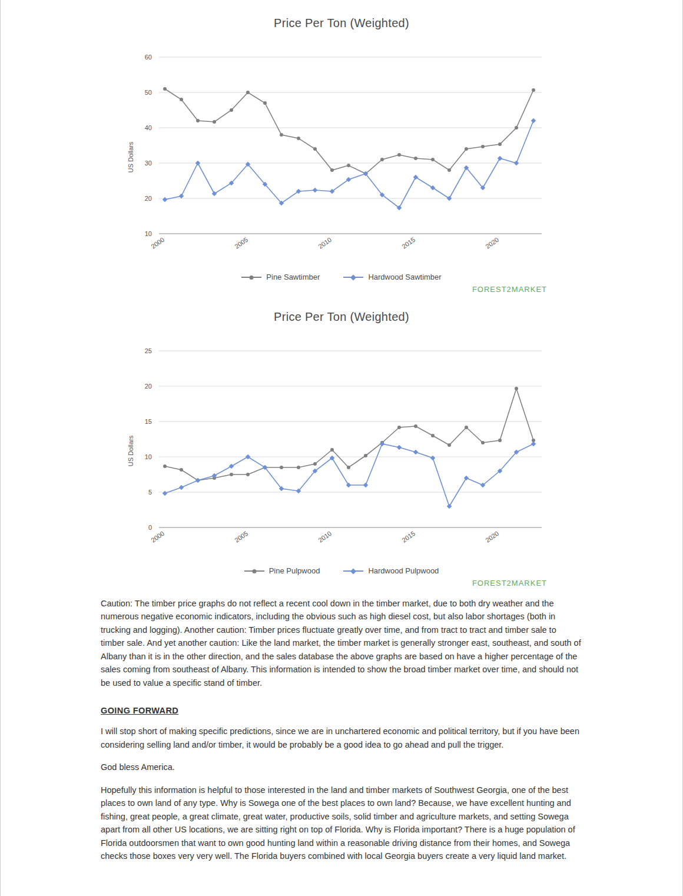Price Per Ton (Weighted)
60 50 40 30 20 10 US Dollars 2000 2005 2010 2015 2020
Pine Sawtimber
Hardwood Sawtimber
FOREST2MARKET
Price Per Ton (Weighted)
25 20 15 10 5 0 US Dollars 2000 2005 2010 2015 2020
Pine Pulpwood
Hardwood Pulpwood
FOREST2MARKET
Caution: The timber price graphs do not reflect a recent cool down in the timber market, due to both dry weather and the numerous negative economic indicators, including the obvious such as high diesel cost, but also labor shortages (both in trucking and logging). Another caution: Timber prices fluctuate greatly over time, and from tract to tract and timber sale to timber sale. And yet another caution: Like the land market, the timber market is generally stronger east, southeast, and south of Albany than it is in the other direction, and the sales database the above graphs are based on have a higher percentage of the sales coming from southeast of Albany. This information is intended to show the broad timber market over time, and should not be used to value a specific stand of timber.
GOING FORWARD
I will stop short of making specific predictions, since we are in unchartered economic and political territory, but if you have been considering selling land and/or timber, it would be probably be a good idea to go ahead and pull the trigger.
God bless America.
Hopefully this information is helpful to those interested in the land and timber markets of Southwest Georgia, one of the best places to own land of any type. Why is Sowega one of the best places to own land? Because, we have excellent hunting and fishing, great people, a great climate, great water, productive soils, solid timber and agriculture markets, and setting Sowega apart from all other US locations, we are sitting right on top of Florida. Why is Florida important? There is a huge population of Florida outdoorsmen that want to own good hunting land within a reasonable driving distance from their homes, and Sowega checks those boxes very very well. The Florida buyers combined with local Georgia buyers create a very liquid land market.